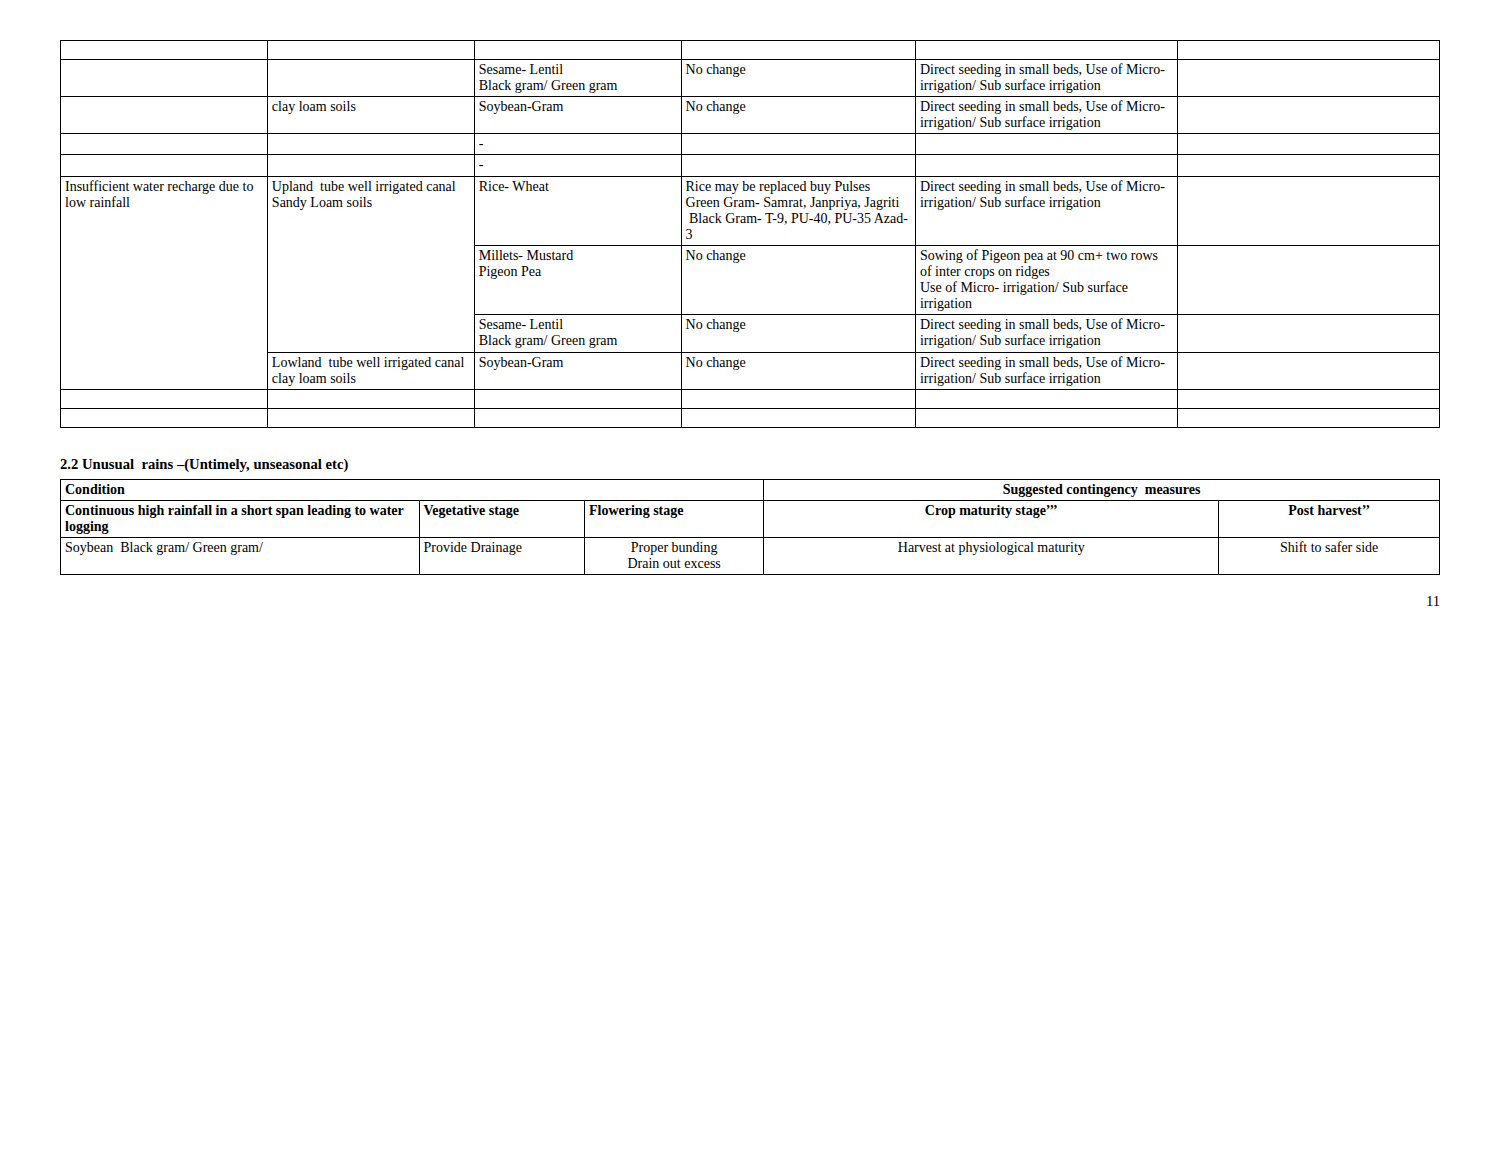| | | Sesame- Lentil Black gram/ Green gram | No change | Direct seeding in small beds, Use of Micro-irrigation/ Sub surface irrigation | |
| | clay loam soils | Soybean-Gram | No change | Direct seeding in small beds, Use of Micro-irrigation/ Sub surface irrigation | |
| | | - | | | |
| | | - | | | |
| Insufficient water recharge due to low rainfall | Upland tube well irrigated canal Sandy Loam soils | Rice- Wheat | Rice may be replaced buy Pulses Green Gram- Samrat, Janpriya, Jagriti Black Gram- T-9, PU-40, PU-35 Azad-3 | Direct seeding in small beds, Use of Micro-irrigation/ Sub surface irrigation | |
| Millets- Mustard Pigeon Pea | No change | Sowing of Pigeon pea at 90 cm+ two rows of inter crops on ridges Use of Micro- irrigation/ Sub surface irrigation | |
| Sesame- Lentil Black gram/ Green gram | No change | Direct seeding in small beds, Use of Micro-irrigation/ Sub surface irrigation | |
| Lowland tube well irrigated canal clay loam soils | Soybean-Gram | No change | Direct seeding in small beds, Use of Micro-irrigation/ Sub surface irrigation | |
2.2 Unusual rains –(Untimely, unseasonal etc)
| Condition | Suggested contingency measures |
| Continuous high rainfall in a short span leading to water logging | Vegetative stage | Flowering stage | Crop maturity stage’’’ | Post harvest’’ |
| Soybean Black gram/ Green gram/ | Provide Drainage | Proper bunding Drain out excess | Harvest at physiological maturity | Shift to safer side |
11